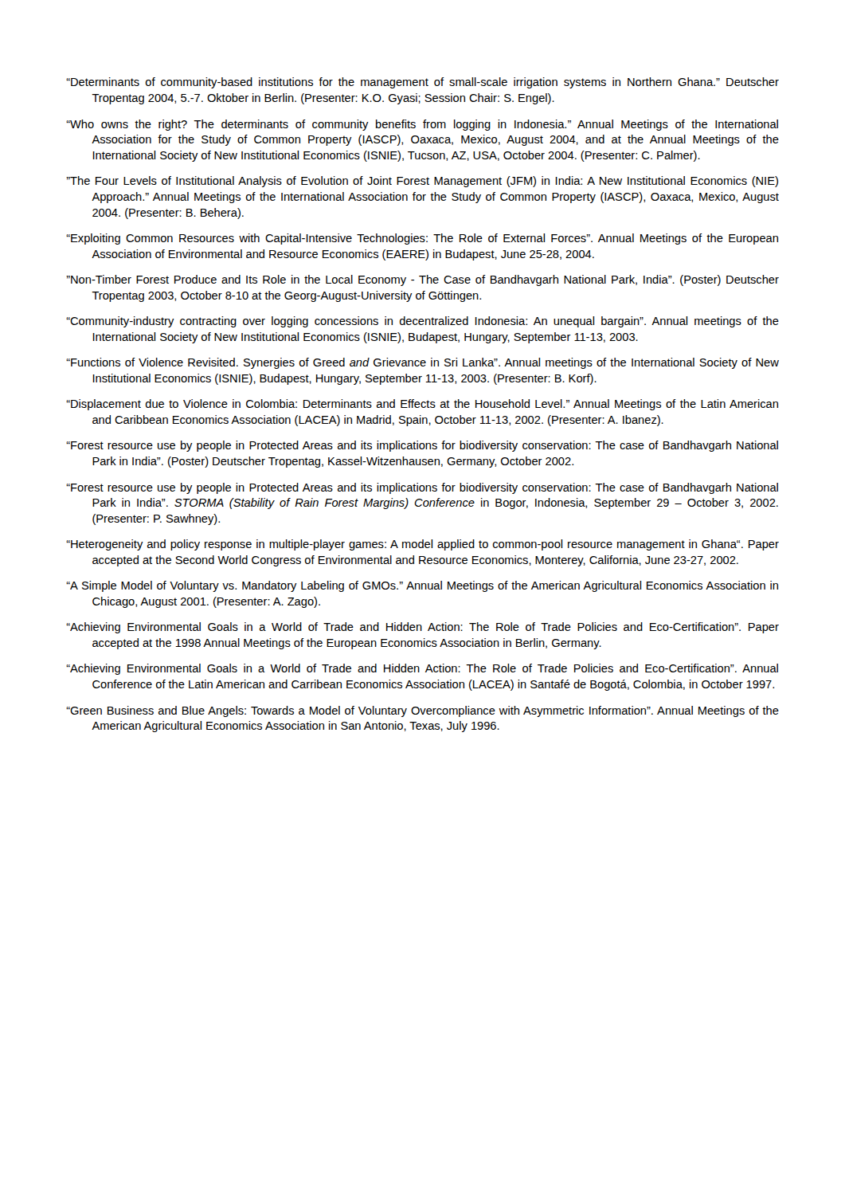“Determinants of community-based institutions for the management of small-scale irrigation systems in Northern Ghana.” Deutscher Tropentag 2004, 5.-7. Oktober in Berlin. (Presenter: K.O. Gyasi; Session Chair: S. Engel).
“Who owns the right? The determinants of community benefits from logging in Indonesia.” Annual Meetings of the International Association for the Study of Common Property (IASCP), Oaxaca, Mexico, August 2004, and at the Annual Meetings of the International Society of New Institutional Economics (ISNIE), Tucson, AZ, USA, October 2004. (Presenter: C. Palmer).
”The Four Levels of Institutional Analysis of Evolution of Joint Forest Management (JFM) in India: A New Institutional Economics (NIE) Approach.” Annual Meetings of the International Association for the Study of Common Property (IASCP), Oaxaca, Mexico, August 2004. (Presenter: B. Behera).
“Exploiting Common Resources with Capital-Intensive Technologies: The Role of External Forces”. Annual Meetings of the European Association of Environmental and Resource Economics (EAERE) in Budapest, June 25-28, 2004.
”Non-Timber Forest Produce and Its Role in the Local Economy - The Case of Bandhavgarh National Park, India”. (Poster) Deutscher Tropentag 2003, October 8-10 at the Georg-August-University of Göttingen.
“Community-industry contracting over logging concessions in decentralized Indonesia: An unequal bargain”. Annual meetings of the International Society of New Institutional Economics (ISNIE), Budapest, Hungary, September 11-13, 2003.
“Functions of Violence Revisited. Synergies of Greed and Grievance in Sri Lanka”. Annual meetings of the International Society of New Institutional Economics (ISNIE), Budapest, Hungary, September 11-13, 2003. (Presenter: B. Korf).
“Displacement due to Violence in Colombia: Determinants and Effects at the Household Level.” Annual Meetings of the Latin American and Caribbean Economics Association (LACEA) in Madrid, Spain, October 11-13, 2002. (Presenter: A. Ibanez).
“Forest resource use by people in Protected Areas and its implications for biodiversity conservation: The case of Bandhavgarh National Park in India”. (Poster) Deutscher Tropentag, Kassel-Witzenhausen, Germany, October 2002.
“Forest resource use by people in Protected Areas and its implications for biodiversity conservation: The case of Bandhavgarh National Park in India”. STORMA (Stability of Rain Forest Margins) Conference in Bogor, Indonesia, September 29 – October 3, 2002. (Presenter: P. Sawhney).
“Heterogeneity and policy response in multiple-player games: A model applied to common-pool resource management in Ghana“. Paper accepted at the Second World Congress of Environmental and Resource Economics, Monterey, California, June 23-27, 2002.
“A Simple Model of Voluntary vs. Mandatory Labeling of GMOs.” Annual Meetings of the American Agricultural Economics Association in Chicago, August 2001. (Presenter: A. Zago).
“Achieving Environmental Goals in a World of Trade and Hidden Action: The Role of Trade Policies and Eco-Certification”. Paper accepted at the 1998 Annual Meetings of the European Economics Association in Berlin, Germany.
“Achieving Environmental Goals in a World of Trade and Hidden Action: The Role of Trade Policies and Eco-Certification”. Annual Conference of the Latin American and Carribean Economics Association (LACEA) in Santafé de Bogotá, Colombia, in October 1997.
“Green Business and Blue Angels: Towards a Model of Voluntary Overcompliance with Asymmetric Information”. Annual Meetings of the American Agricultural Economics Association in San Antonio, Texas, July 1996.